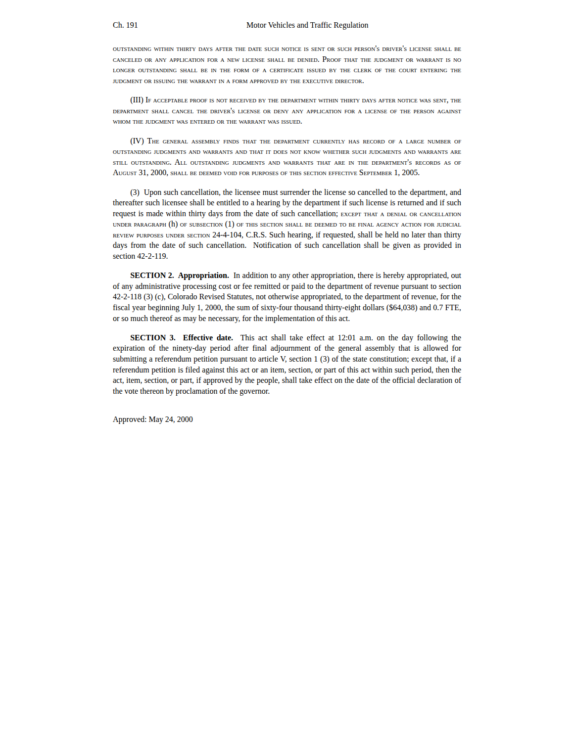Ch. 191
Motor Vehicles and Traffic Regulation
outstanding within thirty days after the date such notice is sent or such person's driver's license shall be canceled or any application for a new license shall be denied. Proof that the judgment or warrant is no longer outstanding shall be in the form of a certificate issued by the clerk of the court entering the judgment or issuing the warrant in a form approved by the executive director.
(III) If acceptable proof is not received by the department within thirty days after notice was sent, the department shall cancel the driver's license or deny any application for a license of the person against whom the judgment was entered or the warrant was issued.
(IV) The general assembly finds that the department currently has record of a large number of outstanding judgments and warrants and that it does not know whether such judgments and warrants are still outstanding. All outstanding judgments and warrants that are in the department's records as of August 31, 2000, shall be deemed void for purposes of this section effective September 1, 2005.
(3) Upon such cancellation, the licensee must surrender the license so cancelled to the department, and thereafter such licensee shall be entitled to a hearing by the department if such license is returned and if such request is made within thirty days from the date of such cancellation; except that a denial or cancellation under paragraph (h) of subsection (1) of this section shall be deemed to be final agency action for judicial review purposes under section 24-4-104, C.R.S. Such hearing, if requested, shall be held no later than thirty days from the date of such cancellation. Notification of such cancellation shall be given as provided in section 42-2-119.
SECTION 2. Appropriation. In addition to any other appropriation, there is hereby appropriated, out of any administrative processing cost or fee remitted or paid to the department of revenue pursuant to section 42-2-118 (3) (c), Colorado Revised Statutes, not otherwise appropriated, to the department of revenue, for the fiscal year beginning July 1, 2000, the sum of sixty-four thousand thirty-eight dollars ($64,038) and 0.7 FTE, or so much thereof as may be necessary, for the implementation of this act.
SECTION 3. Effective date. This act shall take effect at 12:01 a.m. on the day following the expiration of the ninety-day period after final adjournment of the general assembly that is allowed for submitting a referendum petition pursuant to article V, section 1 (3) of the state constitution; except that, if a referendum petition is filed against this act or an item, section, or part of this act within such period, then the act, item, section, or part, if approved by the people, shall take effect on the date of the official declaration of the vote thereon by proclamation of the governor.
Approved: May 24, 2000